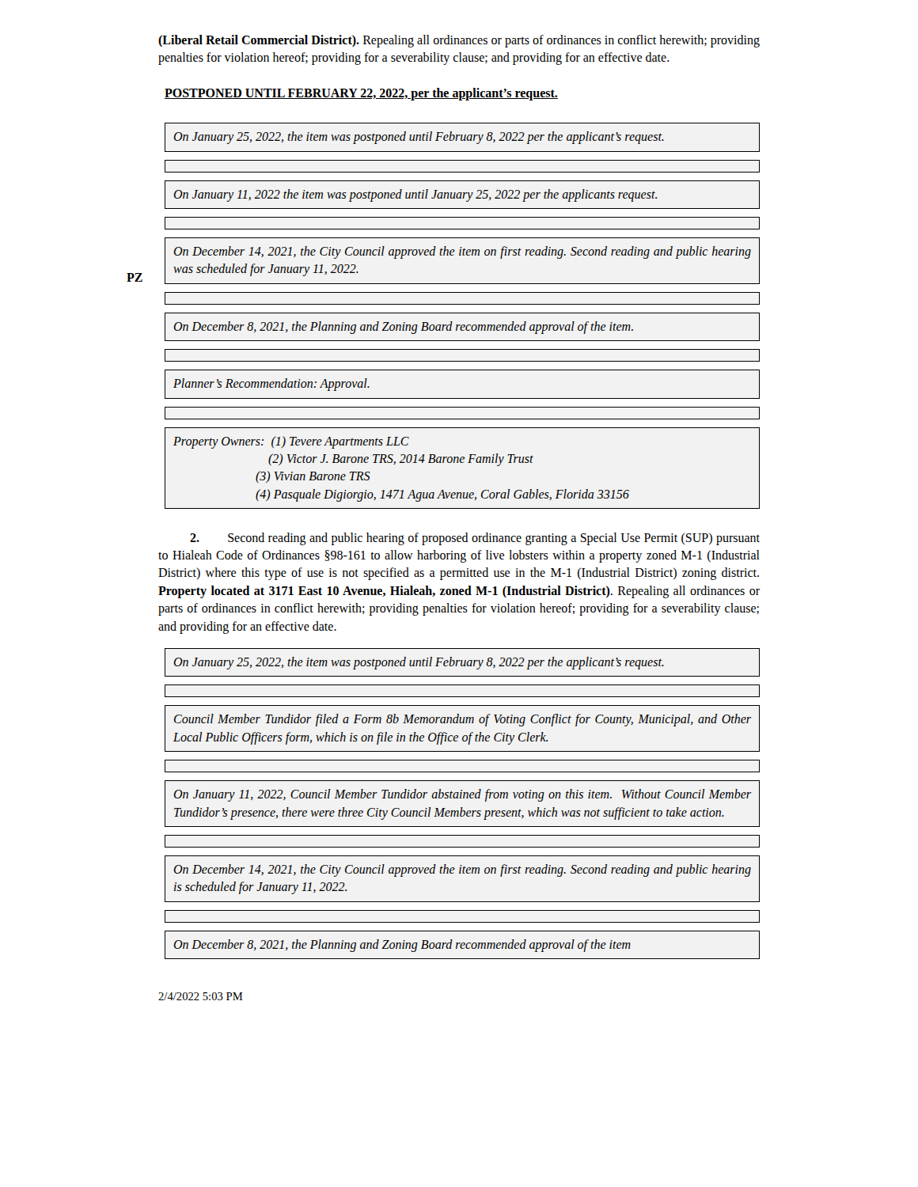(Liberal Retail Commercial District). Repealing all ordinances or parts of ordinances in conflict herewith; providing penalties for violation hereof; providing for a severability clause; and providing for an effective date.
POSTPONED UNTIL FEBRUARY 22, 2022, per the applicant’s request.
PZ
On January 25, 2022, the item was postponed until February 8, 2022 per the applicant’s request.
On January 11, 2022 the item was postponed until January 25, 2022 per the applicants request.
On December 14, 2021, the City Council approved the item on first reading. Second reading and public hearing was scheduled for January 11, 2022.
On December 8, 2021, the Planning and Zoning Board recommended approval of the item.
Planner’s Recommendation: Approval.
Property Owners: (1) Tevere Apartments LLC
(2) Victor J. Barone TRS, 2014 Barone Family Trust
(3) Vivian Barone TRS
(4) Pasquale Digiorgio, 1471 Agua Avenue, Coral Gables, Florida 33156
2. Second reading and public hearing of proposed ordinance granting a Special Use Permit (SUP) pursuant to Hialeah Code of Ordinances §98-161 to allow harboring of live lobsters within a property zoned M-1 (Industrial District) where this type of use is not specified as a permitted use in the M-1 (Industrial District) zoning district. Property located at 3171 East 10 Avenue, Hialeah, zoned M-1 (Industrial District). Repealing all ordinances or parts of ordinances in conflict herewith; providing penalties for violation hereof; providing for a severability clause; and providing for an effective date.
On January 25, 2022, the item was postponed until February 8, 2022 per the applicant’s request.
Council Member Tundidor filed a Form 8b Memorandum of Voting Conflict for County, Municipal, and Other Local Public Officers form, which is on file in the Office of the City Clerk.
On January 11, 2022, Council Member Tundidor abstained from voting on this item. Without Council Member Tundidor’s presence, there were three City Council Members present, which was not sufficient to take action.
On December 14, 2021, the City Council approved the item on first reading. Second reading and public hearing is scheduled for January 11, 2022.
On December 8, 2021, the Planning and Zoning Board recommended approval of the item
2/4/2022 5:03 PM